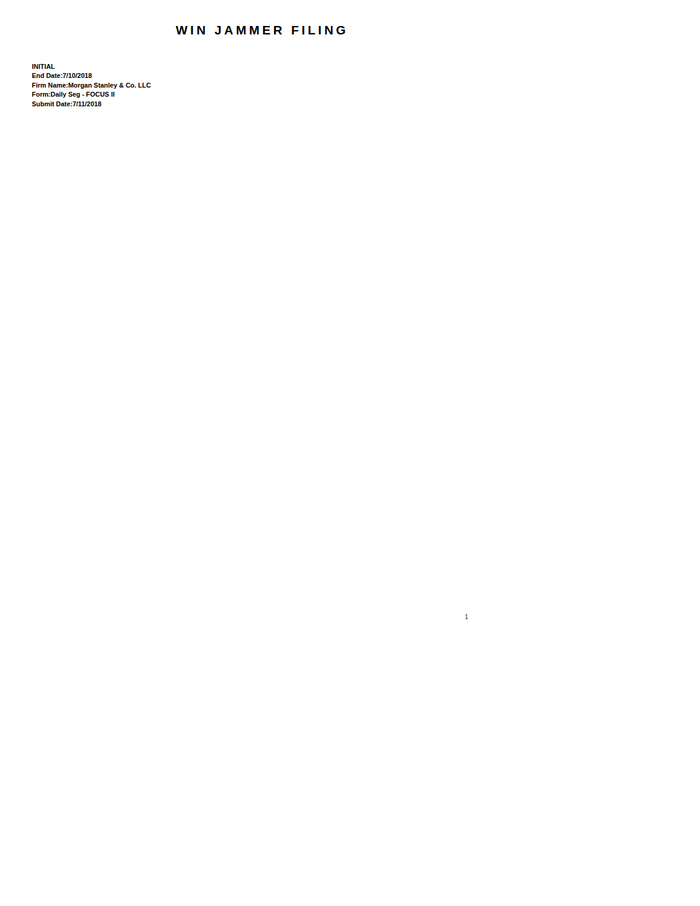WIN JAMMER FILING
INITIAL
End Date:7/10/2018
Firm Name:Morgan Stanley & Co. LLC
Form:Daily Seg - FOCUS II
Submit Date:7/11/2018
1